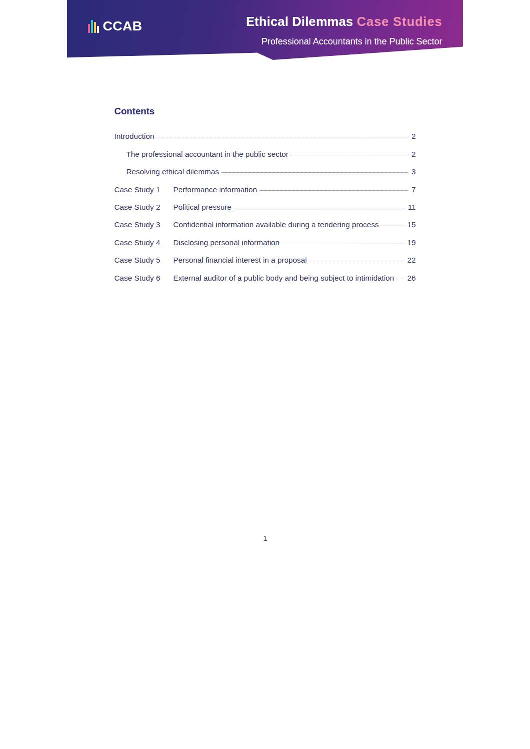CCAB
Ethical Dilemmas Case Studies
Professional Accountants in the Public Sector
Contents
Introduction 2
The professional accountant in the public sector 2
Resolving ethical dilemmas 3
Case Study 1 Performance information 7
Case Study 2 Political pressure 11
Case Study 3 Confidential information available during a tendering process 15
Case Study 4 Disclosing personal information 19
Case Study 5 Personal financial interest in a proposal 22
Case Study 6 External auditor of a public body and being subject to intimidation 26
1